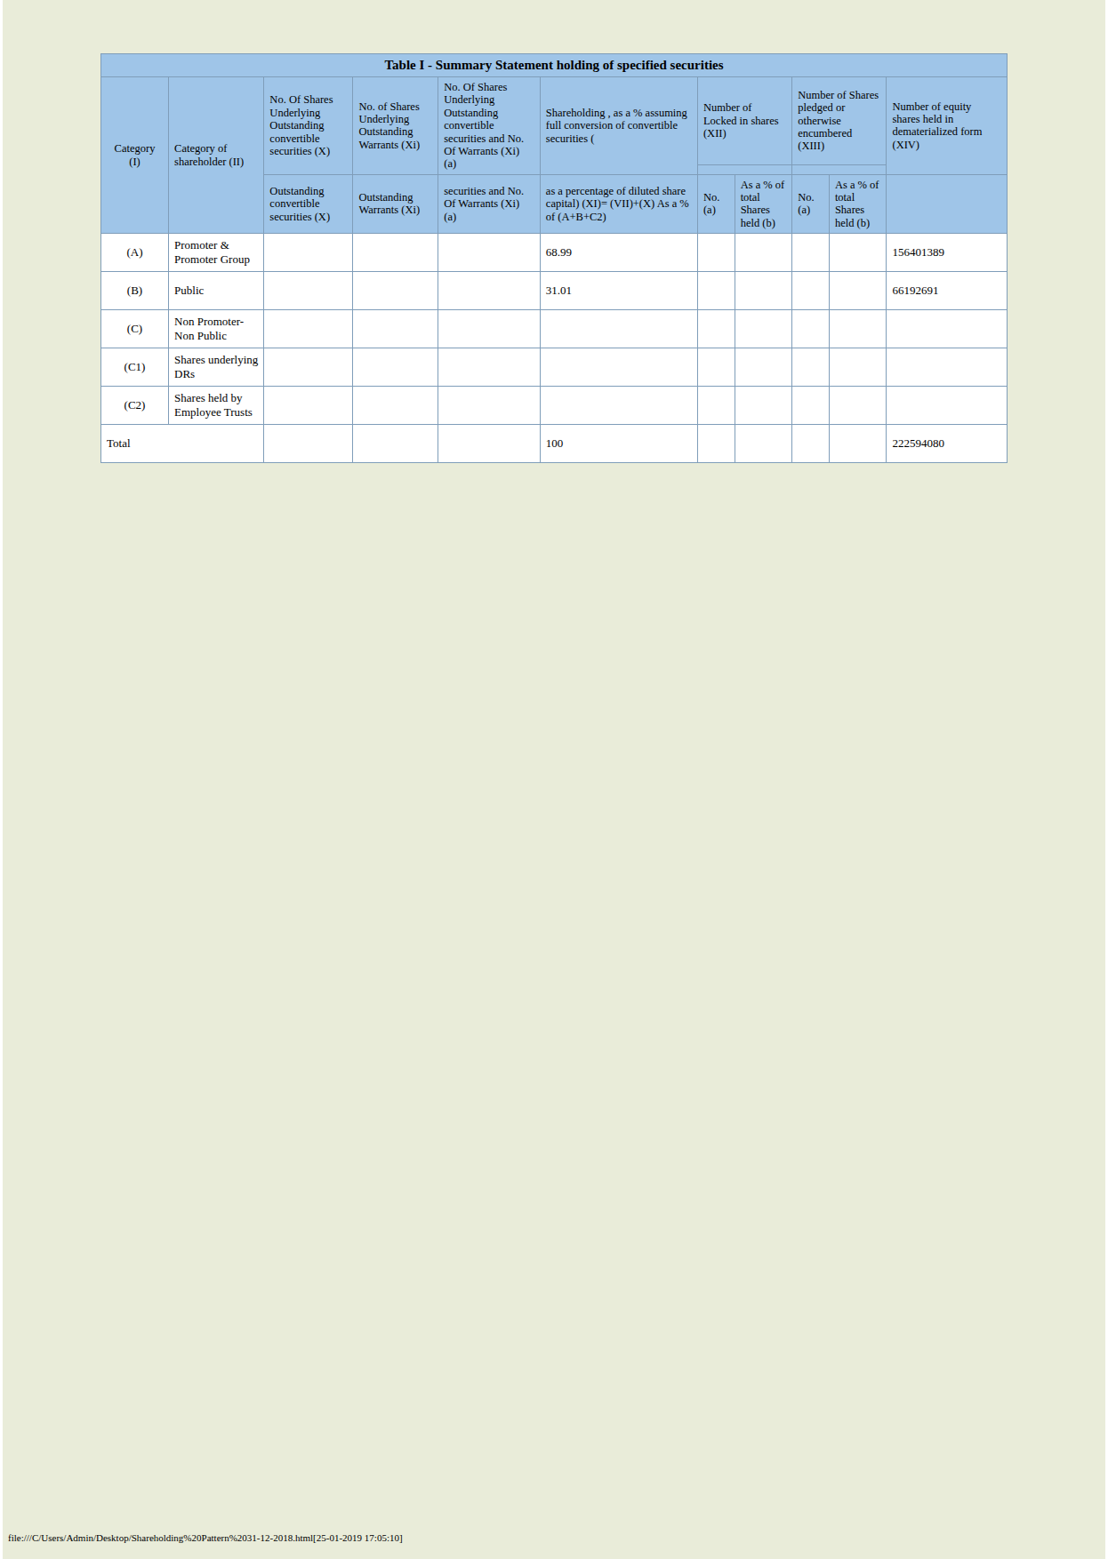| Table I - Summary Statement holding of specified securities |
| Category (I) | Category of shareholder (II) | No. Of Shares Underlying Outstanding convertible securities (X) | No. of Shares Underlying Outstanding Warrants (Xi) | No. Of Shares Underlying Outstanding convertible securities and No. Of Warrants (Xi) (a) | Shareholding , as a % assuming full conversion of convertible securities ( | Number of Locked in shares (XII) | Number of Shares pledged or otherwise encumbered (XIII) | Number of equity shares held in dematerialized form (XIV) |
| Outstanding convertible securities (X) | Outstanding Warrants (Xi) | securities and No. Of Warrants (Xi) (a) | as a percentage of diluted share capital) (XI)= (VII)+(X) As a % of (A+B+C2) | No. (a) | As a % of total Shares held (b) | No. (a) | As a % of total Shares held (b) | |
| (A) | Promoter & Promoter Group | | | | 68.99 | | | | | 156401389 |
| (B) | Public | | | | 31.01 | | | | | 66192691 |
| (C) | Non Promoter- Non Public | | | | | | | | | |
| (C1) | Shares underlying DRs | | | | | | | | | |
| (C2) | Shares held by Employee Trusts | | | | | | | | | |
| Total | | | | 100 | | | | | 222594080 |
file:///C/Users/Admin/Desktop/Shareholding%20Pattern%2031-12-2018.html[25-01-2019 17:05:10]